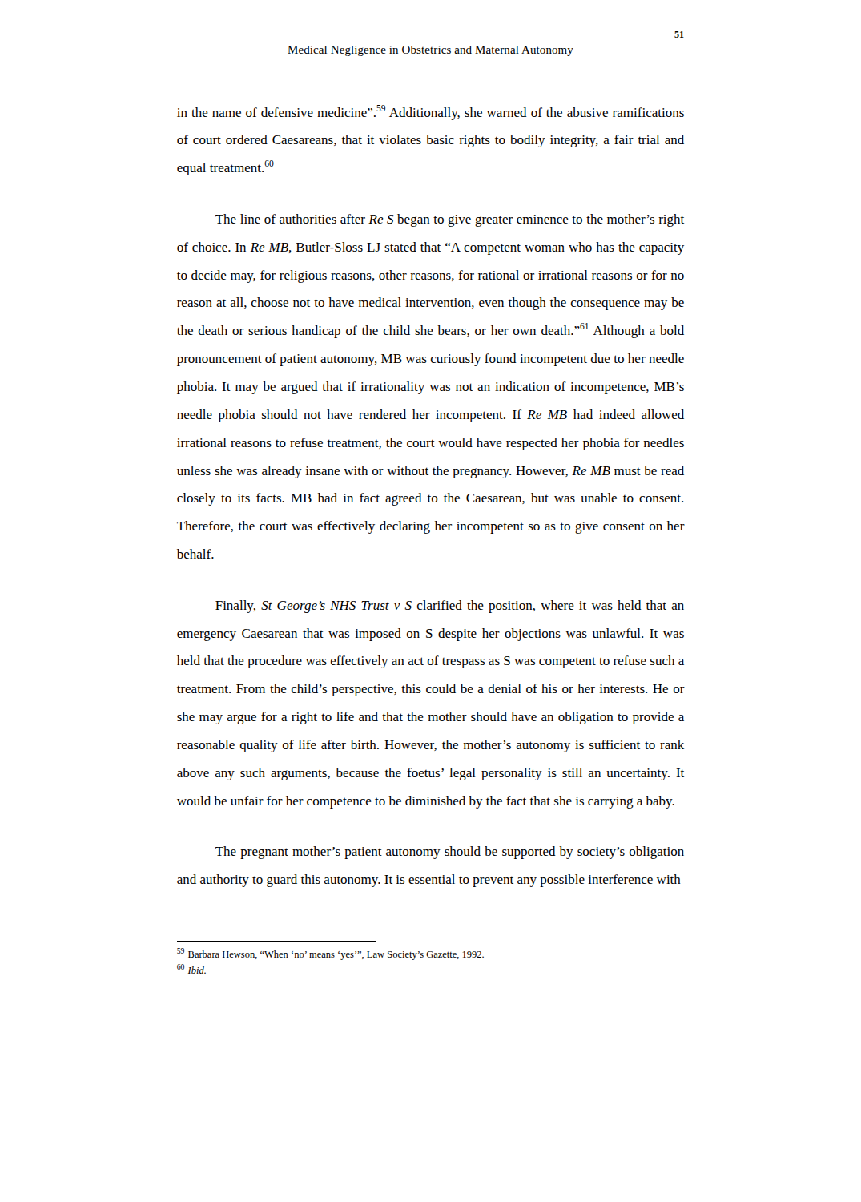51
Medical Negligence in Obstetrics and Maternal Autonomy
in the name of defensive medicine”.59 Additionally, she warned of the abusive ramifications of court ordered Caesareans, that it violates basic rights to bodily integrity, a fair trial and equal treatment.60
The line of authorities after Re S began to give greater eminence to the mother’s right of choice. In Re MB, Butler-Sloss LJ stated that “A competent woman who has the capacity to decide may, for religious reasons, other reasons, for rational or irrational reasons or for no reason at all, choose not to have medical intervention, even though the consequence may be the death or serious handicap of the child she bears, or her own death.”61 Although a bold pronouncement of patient autonomy, MB was curiously found incompetent due to her needle phobia. It may be argued that if irrationality was not an indication of incompetence, MB’s needle phobia should not have rendered her incompetent. If Re MB had indeed allowed irrational reasons to refuse treatment, the court would have respected her phobia for needles unless she was already insane with or without the pregnancy. However, Re MB must be read closely to its facts. MB had in fact agreed to the Caesarean, but was unable to consent. Therefore, the court was effectively declaring her incompetent so as to give consent on her behalf.
Finally, St George’s NHS Trust v S clarified the position, where it was held that an emergency Caesarean that was imposed on S despite her objections was unlawful. It was held that the procedure was effectively an act of trespass as S was competent to refuse such a treatment. From the child’s perspective, this could be a denial of his or her interests. He or she may argue for a right to life and that the mother should have an obligation to provide a reasonable quality of life after birth. However, the mother’s autonomy is sufficient to rank above any such arguments, because the foetus’ legal personality is still an uncertainty. It would be unfair for her competence to be diminished by the fact that she is carrying a baby.
The pregnant mother’s patient autonomy should be supported by society’s obligation and authority to guard this autonomy. It is essential to prevent any possible interference with
59 Barbara Hewson, “When ‘no’ means ‘yes’”, Law Society’s Gazette, 1992.
60 Ibid.